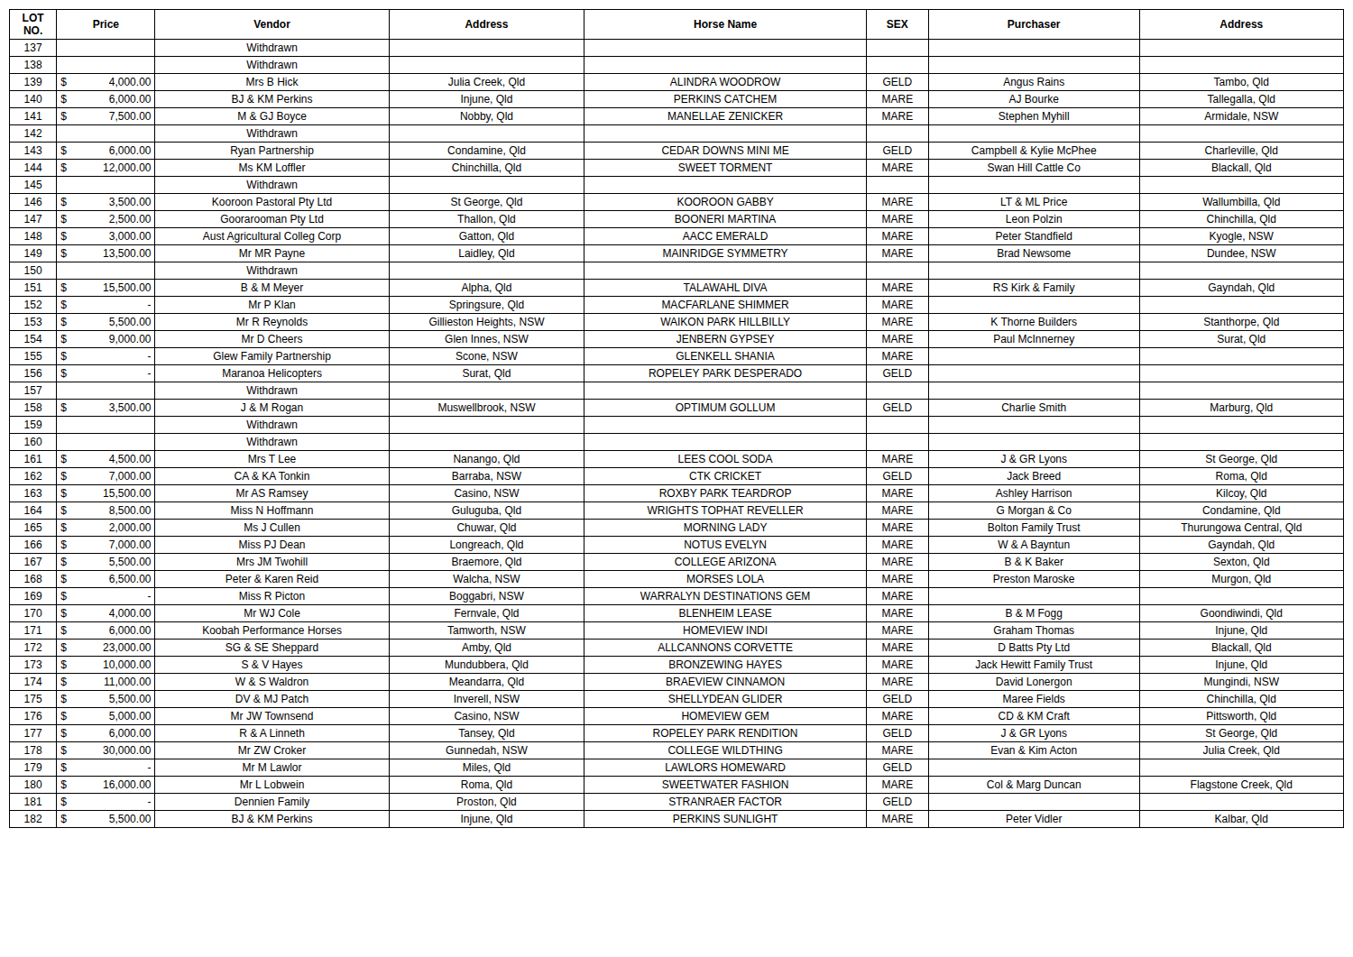| LOT NO. | Price | Vendor | Address | Horse Name | SEX | Purchaser | Address |
| --- | --- | --- | --- | --- | --- | --- | --- |
| 137 | | Withdrawn | | | | | |
| 138 | | Withdrawn | | | | | |
| 139 | $ 4,000.00 | Mrs B Hick | Julia Creek, Qld | ALINDRA WOODROW | GELD | Angus Rains | Tambo, Qld |
| 140 | $ 6,000.00 | BJ & KM Perkins | Injune, Qld | PERKINS CATCHEM | MARE | AJ Bourke | Tallegalla, Qld |
| 141 | $ 7,500.00 | M & GJ Boyce | Nobby, Qld | MANELLAE ZENICKER | MARE | Stephen Myhill | Armidale, NSW |
| 142 | | Withdrawn | | | | | |
| 143 | $ 6,000.00 | Ryan Partnership | Condamine, Qld | CEDAR DOWNS MINI ME | GELD | Campbell & Kylie McPhee | Charleville, Qld |
| 144 | $ 12,000.00 | Ms KM Loffler | Chinchilla, Qld | SWEET TORMENT | MARE | Swan Hill Cattle Co | Blackall, Qld |
| 145 | | Withdrawn | | | | | |
| 146 | $ 3,500.00 | Kooroon Pastoral Pty Ltd | St George, Qld | KOOROON GABBY | MARE | LT & ML Price | Wallumbilla, Qld |
| 147 | $ 2,500.00 | Goorarooman Pty Ltd | Thallon, Qld | BOONERI MARTINA | MARE | Leon Polzin | Chinchilla, Qld |
| 148 | $ 3,000.00 | Aust Agricultural Colleg Corp | Gatton, Qld | AACC EMERALD | MARE | Peter Standfield | Kyogle, NSW |
| 149 | $ 13,500.00 | Mr MR Payne | Laidley, Qld | MAINRIDGE SYMMETRY | MARE | Brad Newsome | Dundee, NSW |
| 150 | | Withdrawn | | | | | |
| 151 | $ 15,500.00 | B & M Meyer | Alpha, Qld | TALAWAHL DIVA | MARE | RS Kirk & Family | Gayndah, Qld |
| 152 | $ - | Mr P Klan | Springsure, Qld | MACFARLANE SHIMMER | MARE | | |
| 153 | $ 5,500.00 | Mr R Reynolds | Gillieston Heights, NSW | WAIKON PARK HILLBILLY | MARE | K Thorne Builders | Stanthorpe, Qld |
| 154 | $ 9,000.00 | Mr D Cheers | Glen Innes, NSW | JENBERN GYPSEY | MARE | Paul McInnerney | Surat, Qld |
| 155 | $ - | Glew Family Partnership | Scone, NSW | GLENKELL SHANIA | MARE | | |
| 156 | $ - | Maranoa Helicopters | Surat, Qld | ROPELEY PARK DESPERADO | GELD | | |
| 157 | | Withdrawn | | | | | |
| 158 | $ 3,500.00 | J & M Rogan | Muswellbrook, NSW | OPTIMUM GOLLUM | GELD | Charlie Smith | Marburg, Qld |
| 159 | | Withdrawn | | | | | |
| 160 | | Withdrawn | | | | | |
| 161 | $ 4,500.00 | Mrs T Lee | Nanango, Qld | LEES COOL SODA | MARE | J & GR Lyons | St George, Qld |
| 162 | $ 7,000.00 | CA & KA Tonkin | Barraba, NSW | CTK CRICKET | GELD | Jack Breed | Roma, Qld |
| 163 | $ 15,500.00 | Mr AS Ramsey | Casino, NSW | ROXBY PARK TEARDROP | MARE | Ashley Harrison | Kilcoy, Qld |
| 164 | $ 8,500.00 | Miss N Hoffmann | Guluguba, Qld | WRIGHTS TOPHAT REVELLER | MARE | G Morgan & Co | Condamine, Qld |
| 165 | $ 2,000.00 | Ms J Cullen | Chuwar, Qld | MORNING LADY | MARE | Bolton Family Trust | Thurungowa Central, Qld |
| 166 | $ 7,000.00 | Miss PJ Dean | Longreach, Qld | NOTUS EVELYN | MARE | W & A Bayntun | Gayndah, Qld |
| 167 | $ 5,500.00 | Mrs JM Twohill | Braemore, Qld | COLLEGE ARIZONA | MARE | B & K Baker | Sexton, Qld |
| 168 | $ 6,500.00 | Peter & Karen Reid | Walcha, NSW | MORSES LOLA | MARE | Preston Maroske | Murgon, Qld |
| 169 | $ - | Miss R Picton | Boggabri, NSW | WARRALYN DESTINATIONS GEM | MARE | | |
| 170 | $ 4,000.00 | Mr WJ Cole | Fernvale, Qld | BLENHEIM LEASE | MARE | B & M Fogg | Goondiwindi, Qld |
| 171 | $ 6,000.00 | Koobah Performance Horses | Tamworth, NSW | HOMEVIEW INDI | MARE | Graham Thomas | Injune, Qld |
| 172 | $ 23,000.00 | SG & SE Sheppard | Amby, Qld | ALLCANNONS CORVETTE | MARE | D Batts Pty Ltd | Blackall, Qld |
| 173 | $ 10,000.00 | S & V Hayes | Mundubbera, Qld | BRONZEWING HAYES | MARE | Jack Hewitt Family Trust | Injune, Qld |
| 174 | $ 11,000.00 | W & S Waldron | Meandarra, Qld | BRAEVIEW CINNAMON | MARE | David Lonergon | Mungindi, NSW |
| 175 | $ 5,500.00 | DV & MJ Patch | Inverell, NSW | SHELLYDEAN GLIDER | GELD | Maree Fields | Chinchilla, Qld |
| 176 | $ 5,000.00 | Mr JW Townsend | Casino, NSW | HOMEVIEW GEM | MARE | CD & KM Craft | Pittsworth, Qld |
| 177 | $ 6,000.00 | R & A Linneth | Tansey, Qld | ROPELEY PARK RENDITION | GELD | J & GR Lyons | St George, Qld |
| 178 | $ 30,000.00 | Mr ZW Croker | Gunnedah, NSW | COLLEGE WILDTHING | MARE | Evan & Kim Acton | Julia Creek, Qld |
| 179 | $ - | Mr M Lawlor | Miles, Qld | LAWLORS HOMEWARD | GELD | | |
| 180 | $ 16,000.00 | Mr L Lobwein | Roma, Qld | SWEETWATER FASHION | MARE | Col & Marg Duncan | Flagstone Creek, Qld |
| 181 | $ - | Dennien Family | Proston, Qld | STRANRAER FACTOR | GELD | | |
| 182 | $ 5,500.00 | BJ & KM Perkins | Injune, Qld | PERKINS SUNLIGHT | MARE | Peter Vidler | Kalbar, Qld |